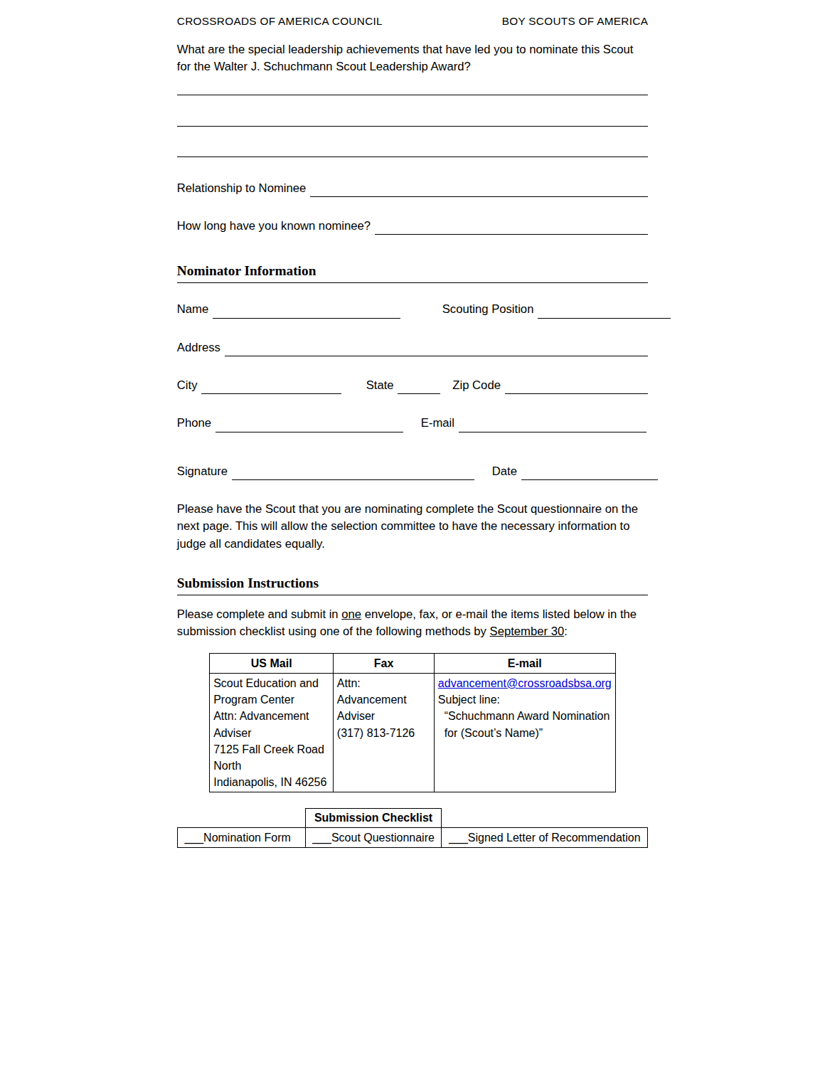CROSSROADS OF AMERICA COUNCIL BOY SCOUTS OF AMERICA
What are the special leadership achievements that have led you to nominate this Scout for the Walter J. Schuchmann Scout Leadership Award?
Relationship to Nominee
How long have you known nominee?
Nominator Information
Name Scouting Position
Address
City State Zip Code
Phone E-mail
Signature Date
Please have the Scout that you are nominating complete the Scout questionnaire on the next page. This will allow the selection committee to have the necessary information to judge all candidates equally.
Submission Instructions
Please complete and submit in one envelope, fax, or e-mail the items listed below in the submission checklist using one of the following methods by September 30:
| US Mail | Fax | E-mail |
| --- | --- | --- |
| Scout Education and Program Center Attn: Advancement Adviser 7125 Fall Creek Road North Indianapolis, IN 46256 | Attn: Advancement Adviser (317) 813-7126 | advancement@crossroadsbsa.org Subject line: “Schuchmann Award Nomination for (Scout’s Name)” |
| | Submission Checklist | |
| ___Nomination Form | ___Scout Questionnaire | ___Signed Letter of Recommendation |